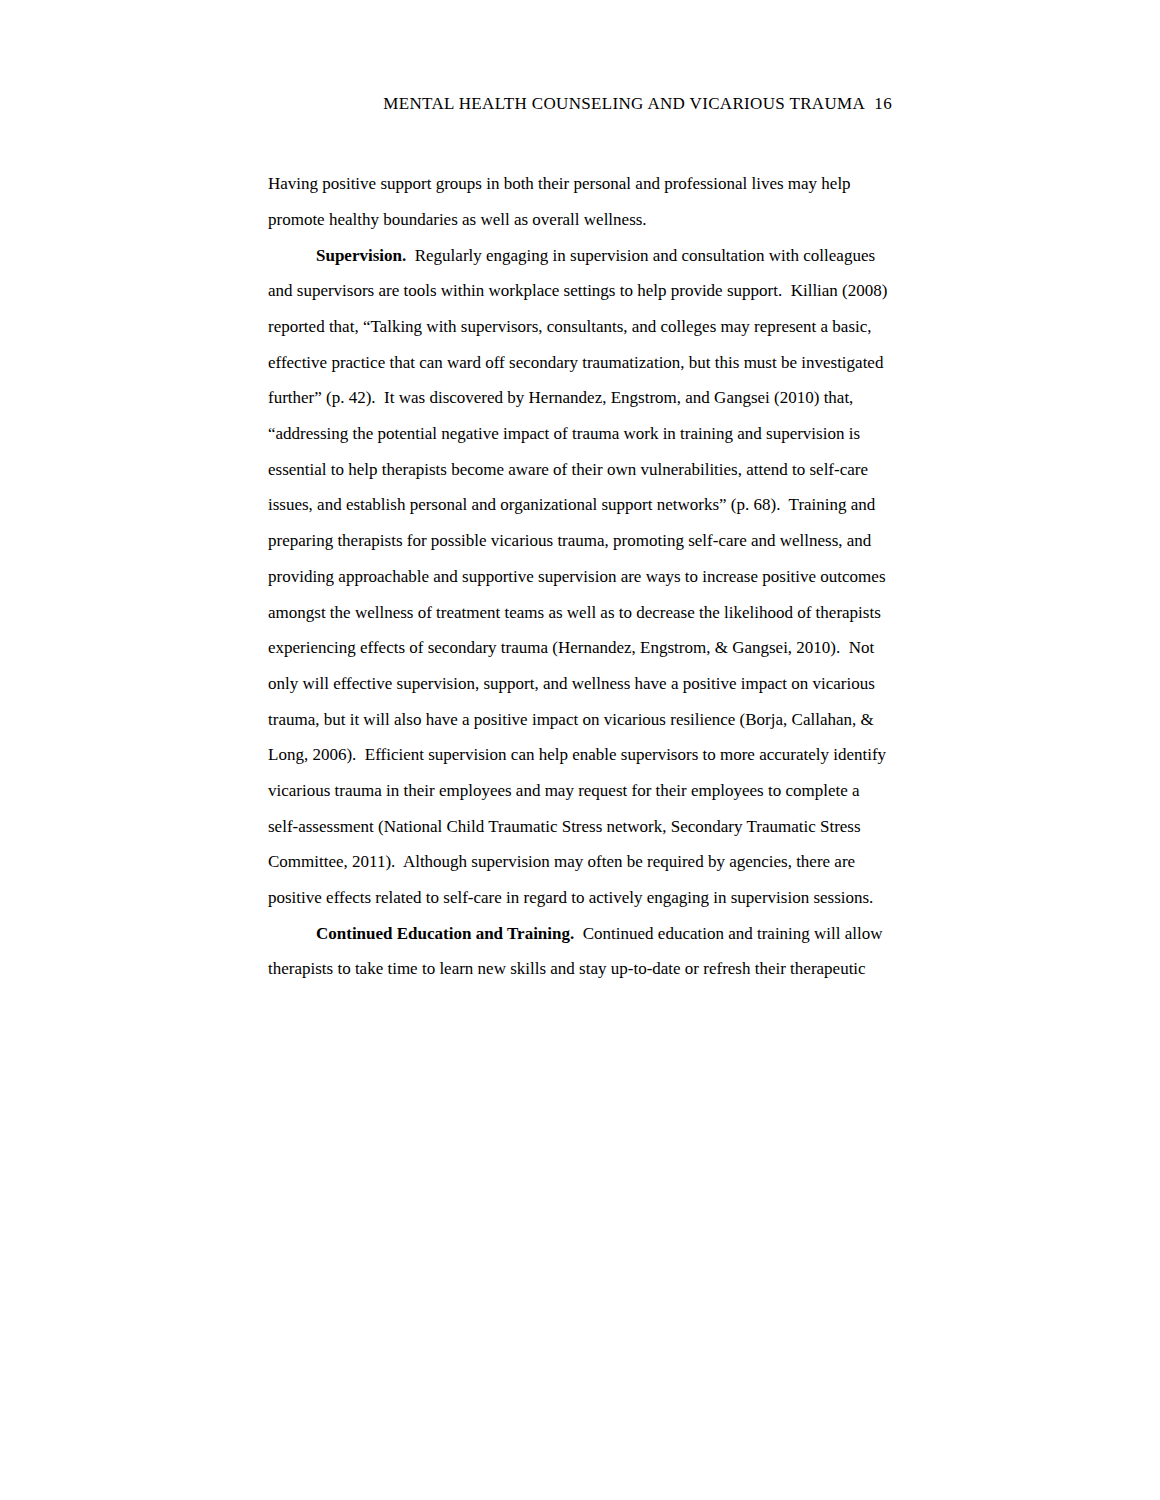MENTAL HEALTH COUNSELING AND VICARIOUS TRAUMA 16
Having positive support groups in both their personal and professional lives may help promote healthy boundaries as well as overall wellness.
Supervision. Regularly engaging in supervision and consultation with colleagues and supervisors are tools within workplace settings to help provide support. Killian (2008) reported that, “Talking with supervisors, consultants, and colleges may represent a basic, effective practice that can ward off secondary traumatization, but this must be investigated further” (p. 42). It was discovered by Hernandez, Engstrom, and Gangsei (2010) that, “addressing the potential negative impact of trauma work in training and supervision is essential to help therapists become aware of their own vulnerabilities, attend to self-care issues, and establish personal and organizational support networks” (p. 68). Training and preparing therapists for possible vicarious trauma, promoting self-care and wellness, and providing approachable and supportive supervision are ways to increase positive outcomes amongst the wellness of treatment teams as well as to decrease the likelihood of therapists experiencing effects of secondary trauma (Hernandez, Engstrom, & Gangsei, 2010). Not only will effective supervision, support, and wellness have a positive impact on vicarious trauma, but it will also have a positive impact on vicarious resilience (Borja, Callahan, & Long, 2006). Efficient supervision can help enable supervisors to more accurately identify vicarious trauma in their employees and may request for their employees to complete a self-assessment (National Child Traumatic Stress network, Secondary Traumatic Stress Committee, 2011). Although supervision may often be required by agencies, there are positive effects related to self-care in regard to actively engaging in supervision sessions.
Continued Education and Training. Continued education and training will allow therapists to take time to learn new skills and stay up-to-date or refresh their therapeutic